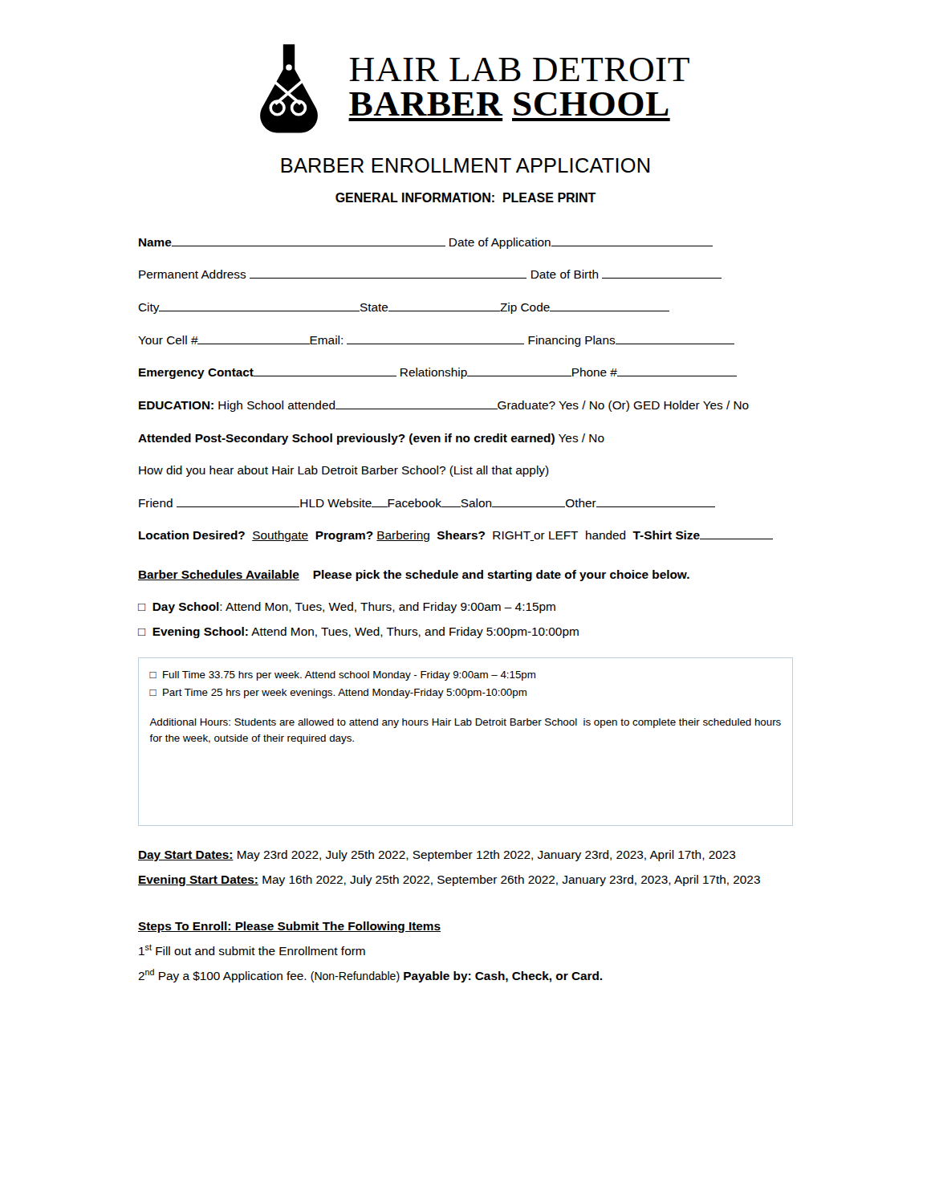HAIR LAB DETROIT
BARBER SCHOOL
BARBER ENROLLMENT APPLICATION
GENERAL INFORMATION: PLEASE PRINT
Name Date of Application
Permanent Address Date of Birth
City State Zip Code
Your Cell # Email: Financing Plans
Emergency Contact Relationship Phone #
EDUCATION: High School attended Graduate? Yes / No (Or) GED Holder Yes / No
Attended Post-Secondary School previously? (even if no credit earned) Yes / No
How did you hear about Hair Lab Detroit Barber School? (List all that apply)
Friend HLD Website Facebook Salon Other
Location Desired? Southgate Program? Barbering Shears? RIGHT or LEFT handed T-Shirt Size
Barber Schedules Available Please pick the schedule and starting date of your choice below.
□ Day School: Attend Mon, Tues, Wed, Thurs, and Friday 9:00am – 4:15pm
□ Evening School: Attend Mon, Tues, Wed, Thurs, and Friday 5:00pm-10:00pm
□ Full Time 33.75 hrs per week. Attend school Monday - Friday 9:00am – 4:15pm
□ Part Time 25 hrs per week evenings. Attend Monday-Friday 5:00pm-10:00pm
Additional Hours: Students are allowed to attend any hours Hair Lab Detroit Barber School is open to complete their scheduled hours for the week, outside of their required days.
Day Start Dates: May 23rd 2022, July 25th 2022, September 12th 2022, January 23rd, 2023, April 17th, 2023
Evening Start Dates: May 16th 2022, July 25th 2022, September 26th 2022, January 23rd, 2023, April 17th, 2023
Steps To Enroll: Please Submit The Following Items
1st Fill out and submit the Enrollment form
2nd Pay a $100 Application fee. (Non-Refundable) Payable by: Cash, Check, or Card.